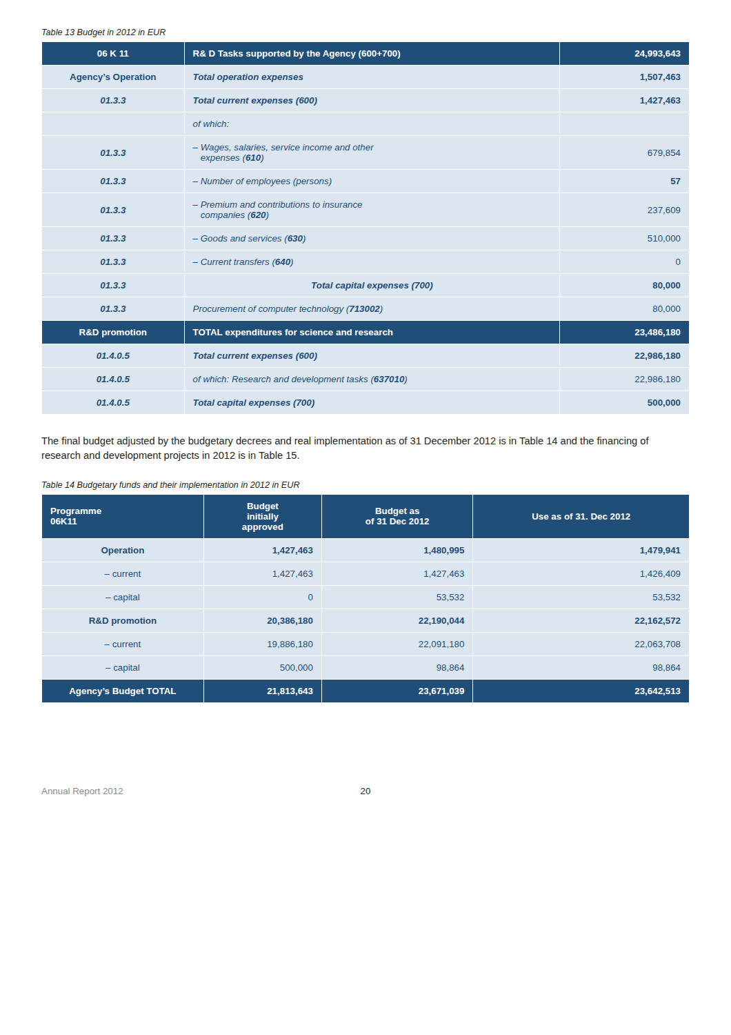Table 13 Budget in 2012 in EUR
| 06 K 11 | R& D Tasks supported by the Agency (600+700) | 24,993,643 |
| Agency’s Operation | Total operation expenses | 1,507,463 |
| 01.3.3 | Total current expenses (600) | 1,427,463 |
| | of which: | |
| 01.3.3 | – Wages, salaries, service income and other expenses ( 610 ) | 679,854 |
| 01.3.3 | – Number of employees (persons) | 57 |
| 01.3.3 | – Premium and contributions to insurance companies ( 620 ) | 237,609 |
| 01.3.3 | – Goods and services ( 630 ) | 510,000 |
| 01.3.3 | – Current transfers ( 640 ) | 0 |
| 01.3.3 | Total capital expenses (700) | 80,000 |
| 01.3.3 | Procurement of computer technology ( 713002 ) | 80,000 |
| R&D promotion | TOTAL expenditures for science and research | 23,486,180 |
| 01.4.0.5 | Total current expenses (600) | 22,986,180 |
| 01.4.0.5 | of which: Research and development tasks ( 637010 ) | 22,986,180 |
| 01.4.0.5 | Total capital expenses (700) | 500,000 |
The final budget adjusted by the budgetary decrees and real implementation as of 31 December 2012 is in Table 14 and the financing of research and development projects in 2012 is in Table 15.
Table 14 Budgetary funds and their implementation in 2012 in EUR
| Programme 06K11 | Budget initially approved | Budget as of 31 Dec 2012 | Use as of 31. Dec 2012 |
| Operation | 1,427,463 | 1,480,995 | 1,479,941 |
| – current | 1,427,463 | 1,427,463 | 1,426,409 |
| – capital | 0 | 53,532 | 53,532 |
| R&D promotion | 20,386,180 | 22,190,044 | 22,162,572 |
| – current | 19,886,180 | 22,091,180 | 22,063,708 |
| – capital | 500,000 | 98,864 | 98,864 |
| Agency’s Budget TOTAL | 21,813,643 | 23,671,039 | 23,642,513 |
Annual Report 2012 20